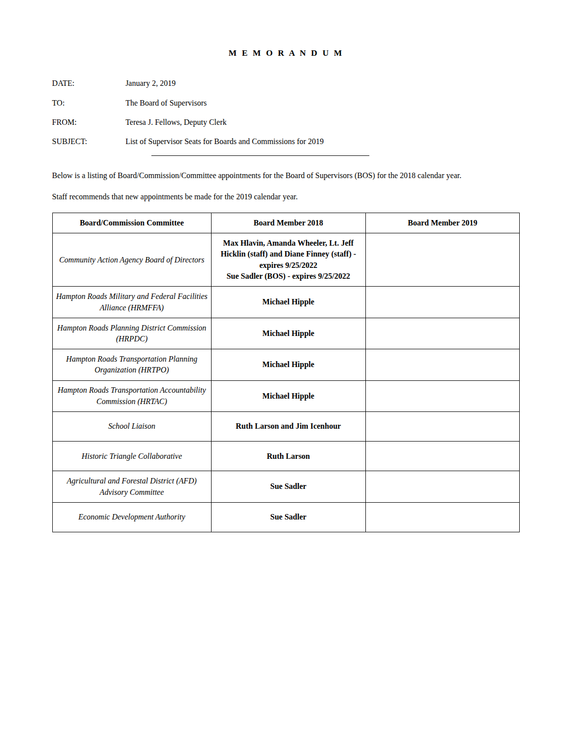M E M O R A N D U M
DATE:
January 2, 2019
TO:
The Board of Supervisors
FROM:
Teresa J. Fellows, Deputy Clerk
SUBJECT:
List of Supervisor Seats for Boards and Commissions for 2019
Below is a listing of Board/Commission/Committee appointments for the Board of Supervisors (BOS) for the 2018 calendar year.
Staff recommends that new appointments be made for the 2019 calendar year.
| Board/Commission Committee | Board Member 2018 | Board Member 2019 |
| --- | --- | --- |
| Community Action Agency Board of Directors | Max Hlavin, Amanda Wheeler, Lt. Jeff Hicklin (staff) and Diane Finney (staff) - expires 9/25/2022 Sue Sadler (BOS) - expires 9/25/2022 | |
| Hampton Roads Military and Federal Facilities Alliance (HRMFFA) | Michael Hipple | |
| Hampton Roads Planning District Commission (HRPDC) | Michael Hipple | |
| Hampton Roads Transportation Planning Organization (HRTPO) | Michael Hipple | |
| Hampton Roads Transportation Accountability Commission (HRTAC) | Michael Hipple | |
| School Liaison | Ruth Larson and Jim Icenhour | |
| Historic Triangle Collaborative | Ruth Larson | |
| Agricultural and Forestal District (AFD) Advisory Committee | Sue Sadler | |
| Economic Development Authority | Sue Sadler | |